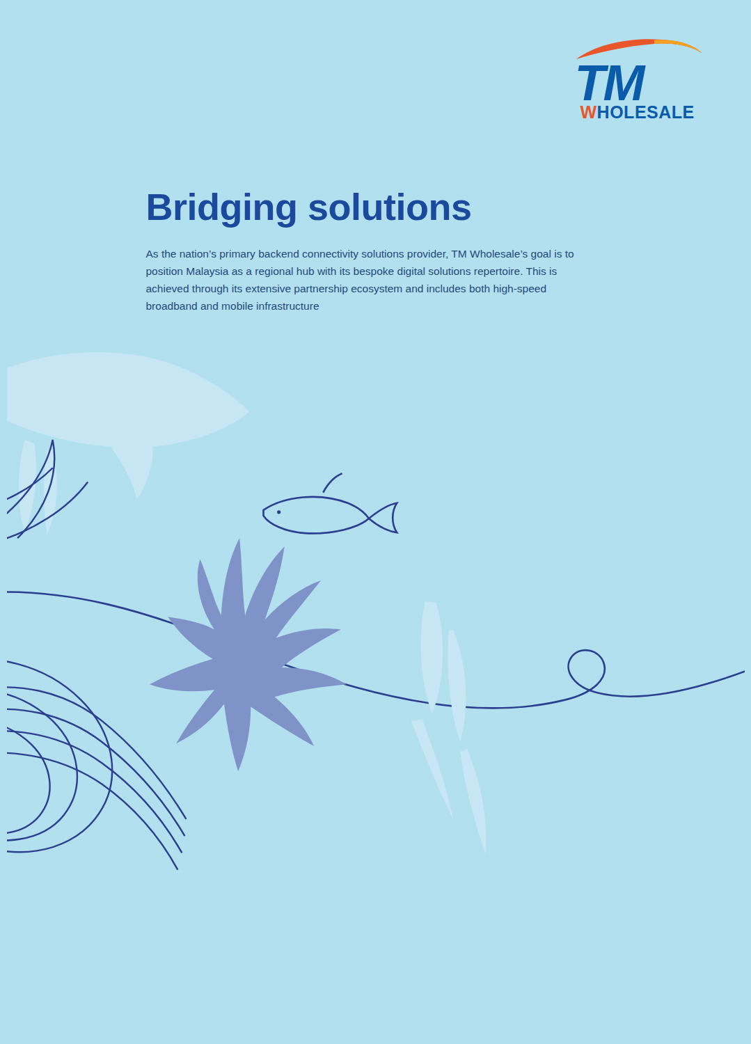TM
WHOLESALE
Bridging solutions
As the nation’s primary backend connectivity solutions provider, TM Wholesale’s goal is to position Malaysia as a regional hub with its bespoke digital solutions repertoire. This is achieved through its extensive partnership ecosystem and includes both high-speed broadband and mobile infrastructure